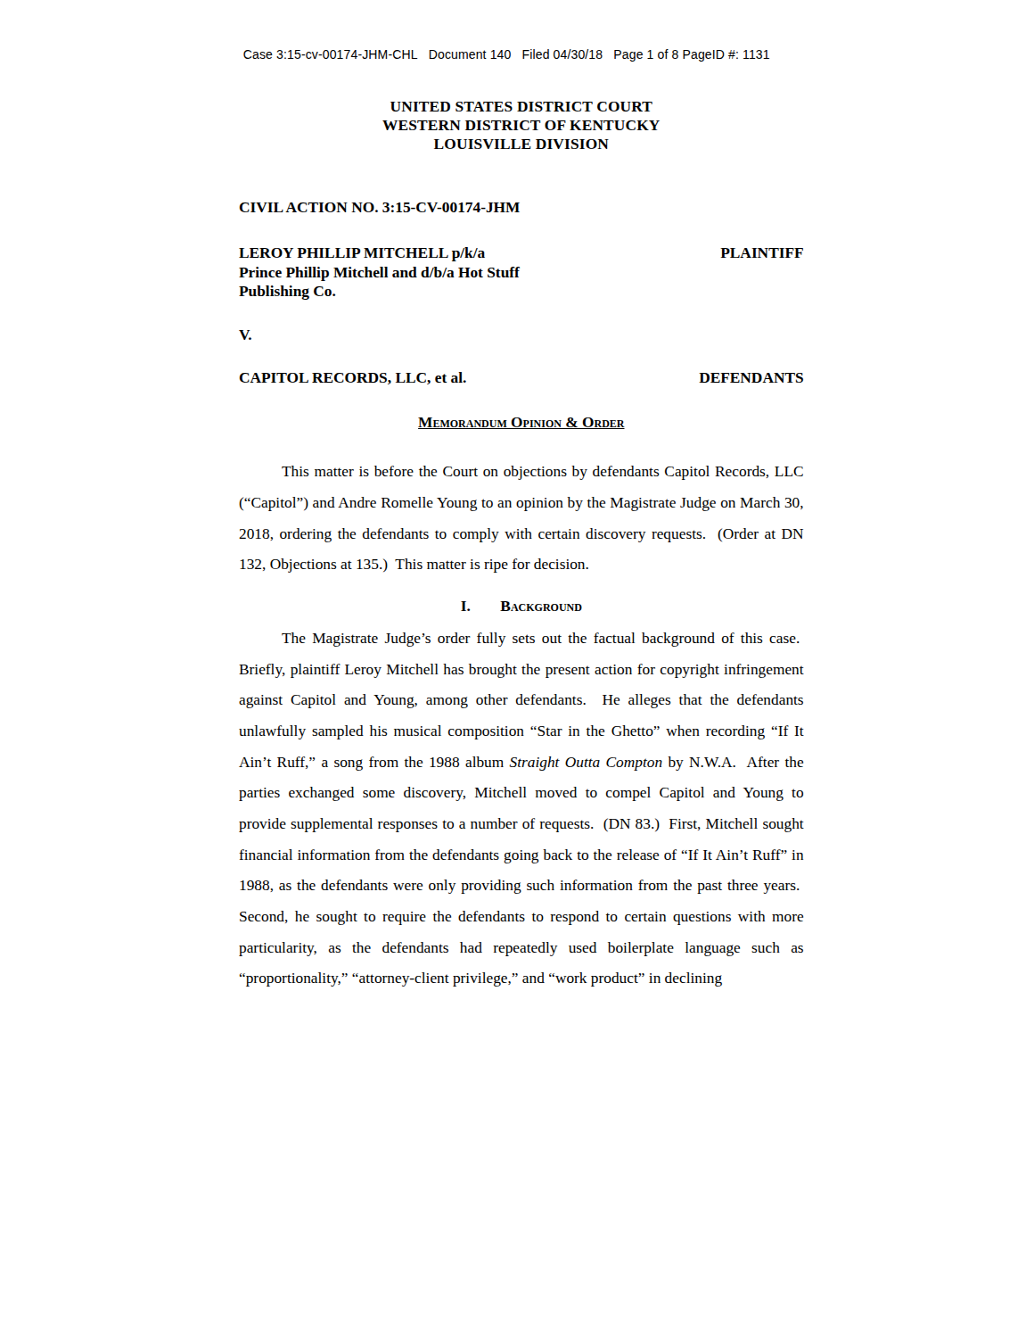Case 3:15-cv-00174-JHM-CHL Document 140 Filed 04/30/18 Page 1 of 8 PageID #: 1131
UNITED STATES DISTRICT COURT
WESTERN DISTRICT OF KENTUCKY
LOUISVILLE DIVISION
CIVIL ACTION NO. 3:15-CV-00174-JHM
LEROY PHILLIP MITCHELL p/k/a
Prince Phillip Mitchell and d/b/a Hot Stuff
Publishing Co.
PLAINTIFF
V.
CAPITOL RECORDS, LLC, et al.
DEFENDANTS
Memorandum Opinion & Order
This matter is before the Court on objections by defendants Capitol Records, LLC (“Capitol”) and Andre Romelle Young to an opinion by the Magistrate Judge on March 30, 2018, ordering the defendants to comply with certain discovery requests. (Order at DN 132, Objections at 135.) This matter is ripe for decision.
I. Background
The Magistrate Judge’s order fully sets out the factual background of this case. Briefly, plaintiff Leroy Mitchell has brought the present action for copyright infringement against Capitol and Young, among other defendants. He alleges that the defendants unlawfully sampled his musical composition “Star in the Ghetto” when recording “If It Ain’t Ruff,” a song from the 1988 album Straight Outta Compton by N.W.A. After the parties exchanged some discovery, Mitchell moved to compel Capitol and Young to provide supplemental responses to a number of requests. (DN 83.) First, Mitchell sought financial information from the defendants going back to the release of “If It Ain’t Ruff” in 1988, as the defendants were only providing such information from the past three years. Second, he sought to require the defendants to respond to certain questions with more particularity, as the defendants had repeatedly used boilerplate language such as “proportionality,” “attorney-client privilege,” and “work product” in declining